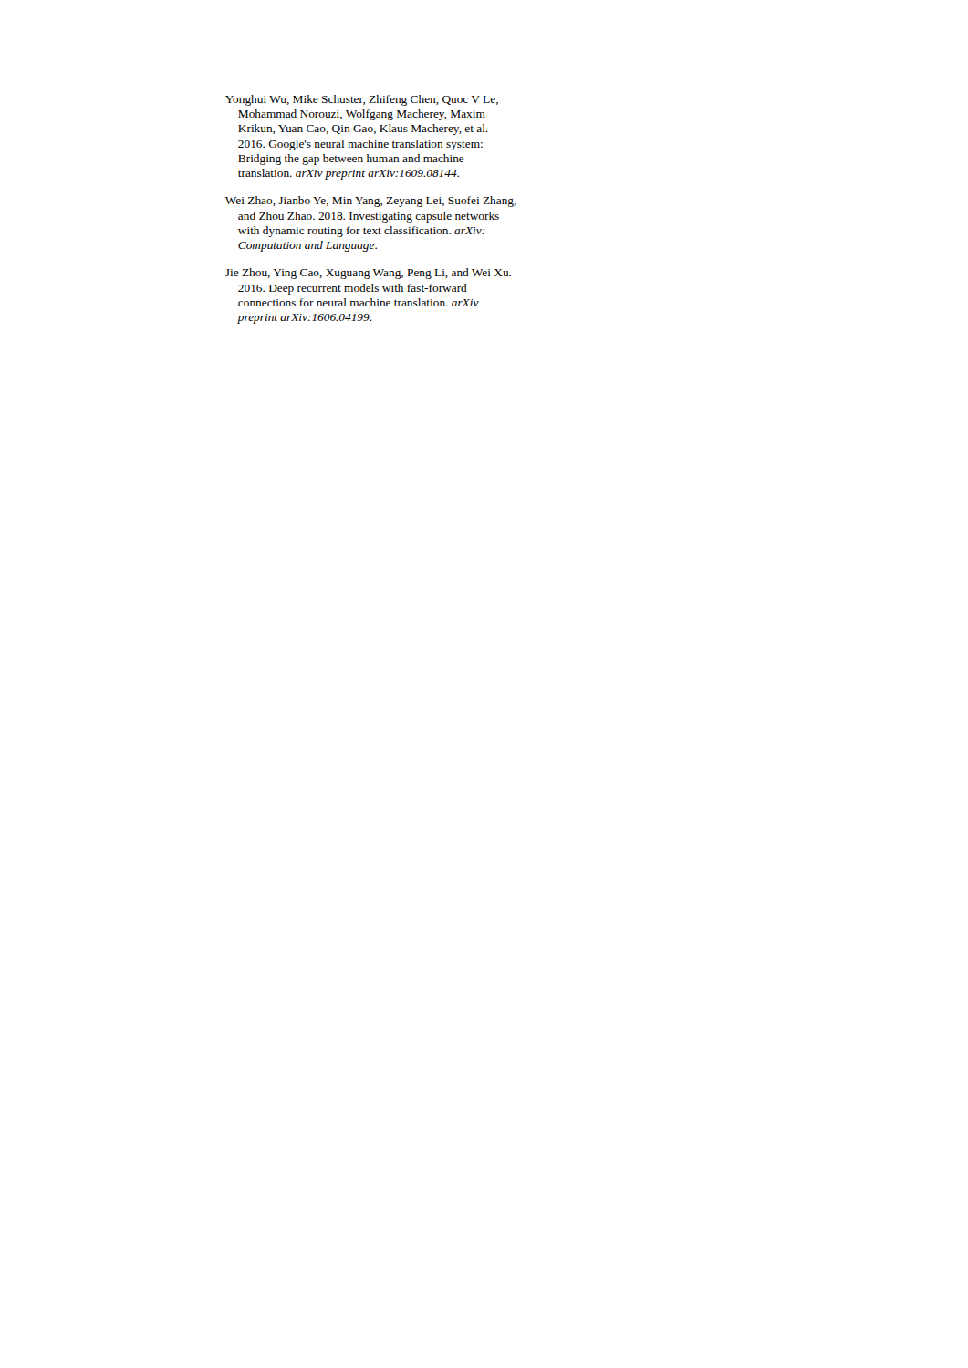Yonghui Wu, Mike Schuster, Zhifeng Chen, Quoc V Le, Mohammad Norouzi, Wolfgang Macherey, Maxim Krikun, Yuan Cao, Qin Gao, Klaus Macherey, et al. 2016. Google's neural machine translation system: Bridging the gap between human and machine translation. arXiv preprint arXiv:1609.08144.
Wei Zhao, Jianbo Ye, Min Yang, Zeyang Lei, Suofei Zhang, and Zhou Zhao. 2018. Investigating capsule networks with dynamic routing for text classification. arXiv: Computation and Language.
Jie Zhou, Ying Cao, Xuguang Wang, Peng Li, and Wei Xu. 2016. Deep recurrent models with fast-forward connections for neural machine translation. arXiv preprint arXiv:1606.04199.